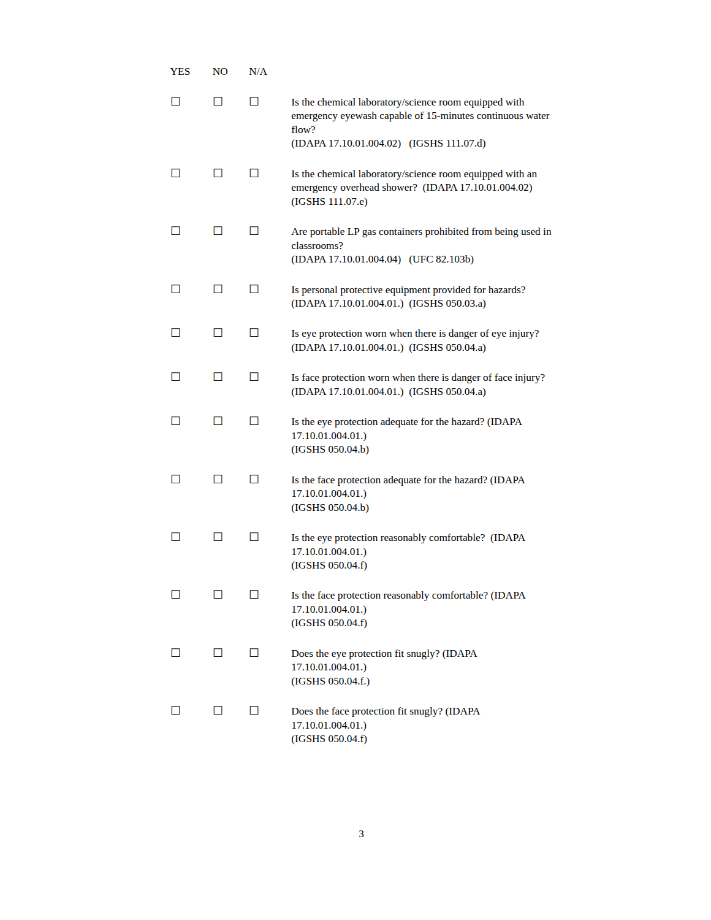| YES | NO | N/A | |
| --- | --- | --- | --- |
| ☐ | ☐ | ☐ | Is the chemical laboratory/science room equipped with emergency eyewash capable of 15-minutes continuous water flow? (IDAPA 17.10.01.004.02) (IGSHS 111.07.d) |
| ☐ | ☐ | ☐ | Is the chemical laboratory/science room equipped with an emergency overhead shower? (IDAPA 17.10.01.004.02) (IGSHS 111.07.e) |
| ☐ | ☐ | ☐ | Are portable LP gas containers prohibited from being used in classrooms? (IDAPA 17.10.01.004.04) (UFC 82.103b) |
| ☐ | ☐ | ☐ | Is personal protective equipment provided for hazards? (IDAPA 17.10.01.004.01.) (IGSHS 050.03.a) |
| ☐ | ☐ | ☐ | Is eye protection worn when there is danger of eye injury? (IDAPA 17.10.01.004.01.) (IGSHS 050.04.a) |
| ☐ | ☐ | ☐ | Is face protection worn when there is danger of face injury? (IDAPA 17.10.01.004.01.) (IGSHS 050.04.a) |
| ☐ | ☐ | ☐ | Is the eye protection adequate for the hazard? (IDAPA 17.10.01.004.01.) (IGSHS 050.04.b) |
| ☐ | ☐ | ☐ | Is the face protection adequate for the hazard? (IDAPA 17.10.01.004.01.) (IGSHS 050.04.b) |
| ☐ | ☐ | ☐ | Is the eye protection reasonably comfortable? (IDAPA 17.10.01.004.01.) (IGSHS 050.04.f) |
| ☐ | ☐ | ☐ | Is the face protection reasonably comfortable? (IDAPA 17.10.01.004.01.) (IGSHS 050.04.f) |
| ☐ | ☐ | ☐ | Does the eye protection fit snugly? (IDAPA 17.10.01.004.01.) (IGSHS 050.04.f.) |
| ☐ | ☐ | ☐ | Does the face protection fit snugly? (IDAPA 17.10.01.004.01.) (IGSHS 050.04.f) |
3